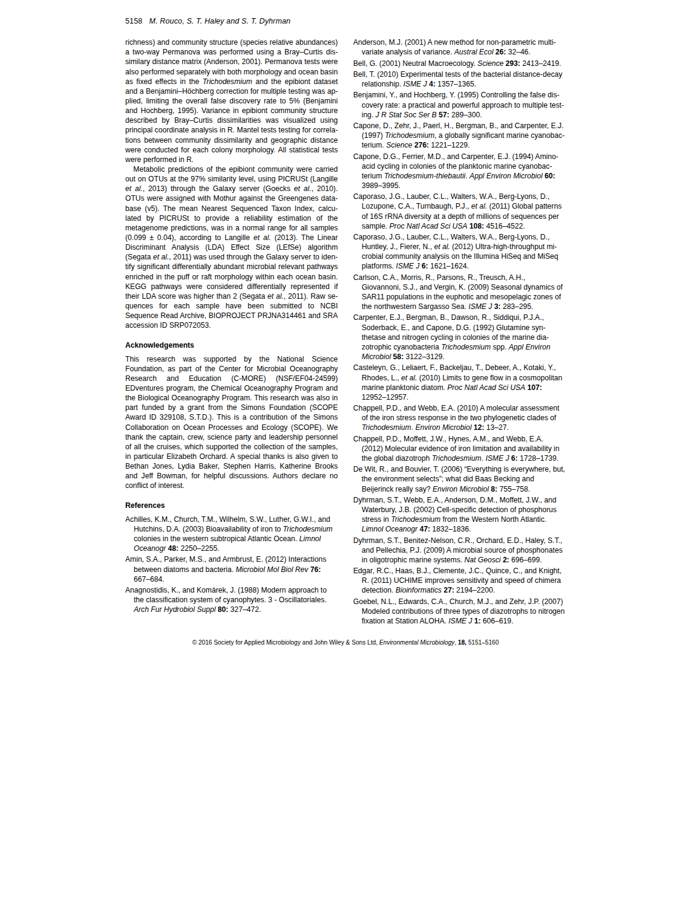5158 M. Rouco, S. T. Haley and S. T. Dyhrman
richness) and community structure (species relative abundances) a two-way Permanova was performed using a Bray–Curtis dissimilary distance matrix (Anderson, 2001). Permanova tests were also performed separately with both morphology and ocean basin as fixed effects in the Trichodesmium and the epibiont dataset and a Benjamini–Höchberg correction for multiple testing was applied, limiting the overall false discovery rate to 5% (Benjamini and Hochberg, 1995). Variance in epibiont community structure described by Bray–Curtis dissimilarities was visualized using principal coordinate analysis in R. Mantel tests testing for correlations between community dissimilarity and geographic distance were conducted for each colony morphology. All statistical tests were performed in R.
Metabolic predictions of the epibiont community were carried out on OTUs at the 97% similarity level, using PICRUSt (Langille et al., 2013) through the Galaxy server (Goecks et al., 2010). OTUs were assigned with Mothur against the Greengenes database (v5). The mean Nearest Sequenced Taxon Index, calculated by PICRUSt to provide a reliability estimation of the metagenome predictions, was in a normal range for all samples (0.099 ± 0.04), according to Langille et al. (2013). The Linear Discriminant Analysis (LDA) Effect Size (LEfSe) algorithm (Segata et al., 2011) was used through the Galaxy server to identify significant differentially abundant microbial relevant pathways enriched in the puff or raft morphology within each ocean basin. KEGG pathways were considered differentially represented if their LDA score was higher than 2 (Segata et al., 2011). Raw sequences for each sample have been submitted to NCBI Sequence Read Archive, BIOPROJECT PRJNA314461 and SRA accession ID SRP072053.
Acknowledgements
This research was supported by the National Science Foundation, as part of the Center for Microbial Oceanography Research and Education (C-MORE) (NSF/EF04-24599) EDventures program, the Chemical Oceanography Program and the Biological Oceanography Program. This research was also in part funded by a grant from the Simons Foundation (SCOPE Award ID 329108, S.T.D.). This is a contribution of the Simons Collaboration on Ocean Processes and Ecology (SCOPE). We thank the captain, crew, science party and leadership personnel of all the cruises, which supported the collection of the samples, in particular Elizabeth Orchard. A special thanks is also given to Bethan Jones, Lydia Baker, Stephen Harris, Katherine Brooks and Jeff Bowman, for helpful discussions. Authors declare no conflict of interest.
References
Achilles, K.M., Church, T.M., Wilhelm, S.W., Luther, G.W.I., and Hutchins, D.A. (2003) Bioavailability of iron to Trichodesmium colonies in the western subtropical Atlantic Ocean. Limnol Oceanogr 48: 2250–2255.
Amin, S.A., Parker, M.S., and Armbrust, E. (2012) Interactions between diatoms and bacteria. Microbiol Mol Biol Rev 76: 667–684.
Anagnostidis, K., and Komárek, J. (1988) Modern approach to the classification system of cyanophytes. 3 - Oscillatoriales. Arch Fur Hydrobiol Suppl 80: 327–472.
Anderson, M.J. (2001) A new method for non-parametric multivariate analysis of variance. Austral Ecol 26: 32–46.
Bell, G. (2001) Neutral Macroecology. Science 293: 2413–2419.
Bell, T. (2010) Experimental tests of the bacterial distance-decay relationship. ISME J 4: 1357–1365.
Benjamini, Y., and Hochberg, Y. (1995) Controlling the false discovery rate: a practical and powerful approach to multiple testing. J R Stat Soc Ser B 57: 289–300.
Capone, D., Zehr, J., Paerl, H., Bergman, B., and Carpenter, E.J. (1997) Trichodesmium, a globally significant marine cyanobacterium. Science 276: 1221–1229.
Capone, D.G., Ferrier, M.D., and Carpenter, E.J. (1994) Amino-acid cycling in colonies of the planktonic marine cyanobacterium Trichodesmium-thiebautii. Appl Environ Microbiol 60: 3989–3995.
Caporaso, J.G., Lauber, C.L., Walters, W.A., Berg-Lyons, D., Lozupone, C.A., Turnbaugh, P.J., et al. (2011) Global patterns of 16S rRNA diversity at a depth of millions of sequences per sample. Proc Natl Acad Sci USA 108: 4516–4522.
Caporaso, J.G., Lauber, C.L., Walters, W.A., Berg-Lyons, D., Huntley, J., Fierer, N., et al. (2012) Ultra-high-throughput microbial community analysis on the Illumina HiSeq and MiSeq platforms. ISME J 6: 1621–1624.
Carlson, C.A., Morris, R., Parsons, R., Treusch, A.H., Giovannoni, S.J., and Vergin, K. (2009) Seasonal dynamics of SAR11 populations in the euphotic and mesopelagic zones of the northwestern Sargasso Sea. ISME J 3: 283–295.
Carpenter, E.J., Bergman, B., Dawson, R., Siddiqui, P.J.A., Soderback, E., and Capone, D.G. (1992) Glutamine synthetase and nitrogen cycling in colonies of the marine diazotrophic cyanobacteria Trichodesmium spp. Appl Environ Microbiol 58: 3122–3129.
Casteleyn, G., Leliaert, F., Backeljau, T., Debeer, A., Kotaki, Y., Rhodes, L., et al. (2010) Limits to gene flow in a cosmopolitan marine planktonic diatom. Proc Natl Acad Sci USA 107: 12952–12957.
Chappell, P.D., and Webb, E.A. (2010) A molecular assessment of the iron stress response in the two phylogenetic clades of Trichodesmium. Environ Microbiol 12: 13–27.
Chappell, P.D., Moffett, J.W., Hynes, A.M., and Webb, E.A. (2012) Molecular evidence of iron limitation and availability in the global diazotroph Trichodesmium. ISME J 6: 1728–1739.
De Wit, R., and Bouvier, T. (2006) “Everything is everywhere, but, the environment selects”; what did Baas Becking and Beijerinck really say? Environ Microbiol 8: 755–758.
Dyhrman, S.T., Webb, E.A., Anderson, D.M., Moffett, J.W., and Waterbury, J.B. (2002) Cell-specific detection of phosphorus stress in Trichodesmium from the Western North Atlantic. Limnol Oceanogr 47: 1832–1836.
Dyhrman, S.T., Benitez-Nelson, C.R., Orchard, E.D., Haley, S.T., and Pellechia, P.J. (2009) A microbial source of phosphonates in oligotrophic marine systems. Nat Geosci 2: 696–699.
Edgar, R.C., Haas, B.J., Clemente, J.C., Quince, C., and Knight, R. (2011) UCHIME improves sensitivity and speed of chimera detection. Bioinformatics 27: 2194–2200.
Goebel, N.L., Edwards, C.A., Church, M.J., and Zehr, J.P. (2007) Modeled contributions of three types of diazotrophs to nitrogen fixation at Station ALOHA. ISME J 1: 606–619.
© 2016 Society for Applied Microbiology and John Wiley & Sons Ltd, Environmental Microbiology, 18, 5151–5160